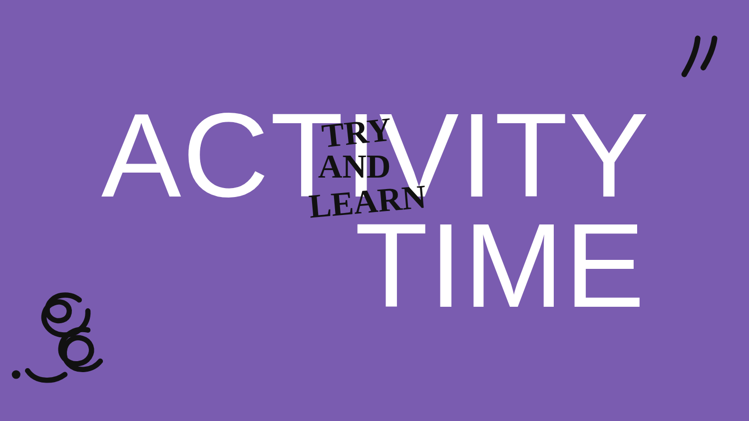Activity Time
Try And Learn